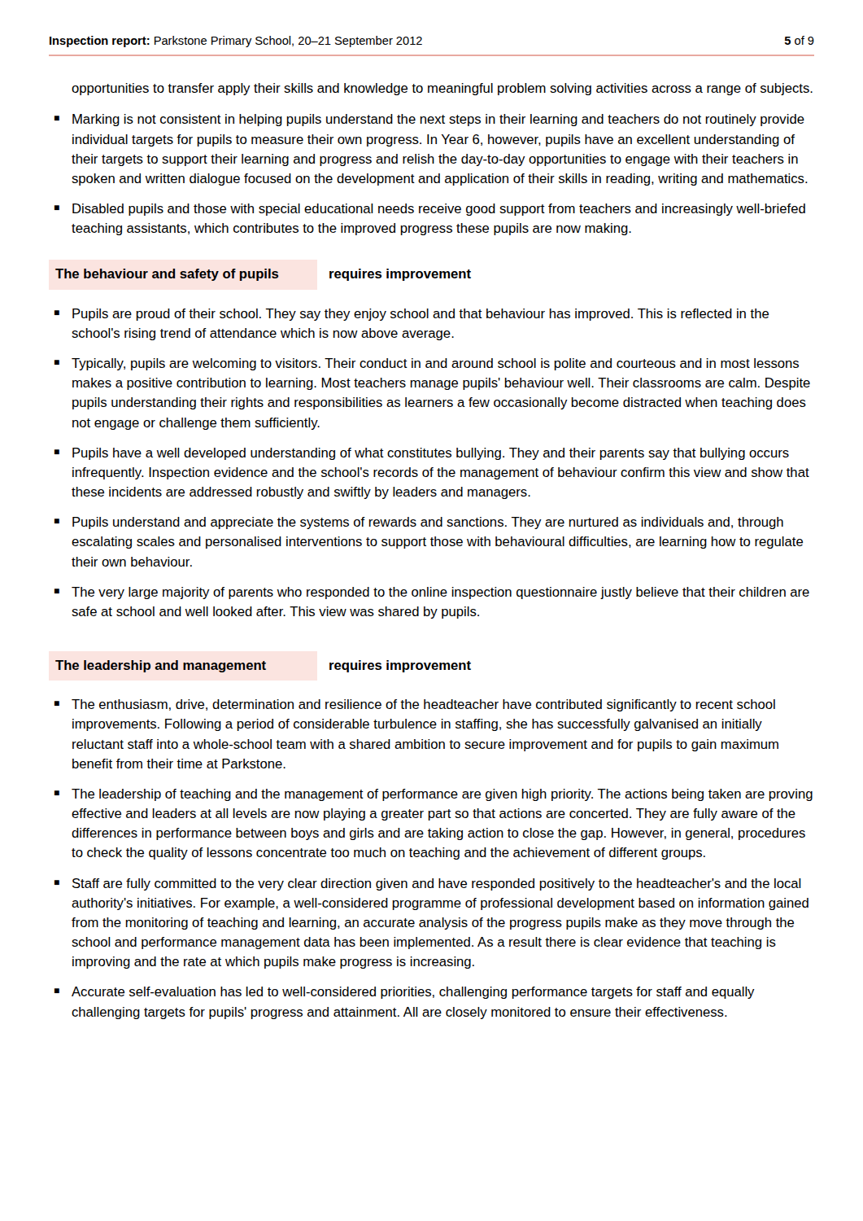Inspection report: Parkstone Primary School, 20–21 September 2012
5 of 9
opportunities to transfer apply their skills and knowledge to meaningful problem solving activities across a range of subjects.
Marking is not consistent in helping pupils understand the next steps in their learning and teachers do not routinely provide individual targets for pupils to measure their own progress. In Year 6, however, pupils have an excellent understanding of their targets to support their learning and progress and relish the day-to-day opportunities to engage with their teachers in spoken and written dialogue focused on the development and application of their skills in reading, writing and mathematics.
Disabled pupils and those with special educational needs receive good support from teachers and increasingly well-briefed teaching assistants, which contributes to the improved progress these pupils are now making.
The behaviour and safety of pupils
requires improvement
Pupils are proud of their school. They say they enjoy school and that behaviour has improved. This is reflected in the school's rising trend of attendance which is now above average.
Typically, pupils are welcoming to visitors. Their conduct in and around school is polite and courteous and in most lessons makes a positive contribution to learning. Most teachers manage pupils' behaviour well. Their classrooms are calm. Despite pupils understanding their rights and responsibilities as learners a few occasionally become distracted when teaching does not engage or challenge them sufficiently.
Pupils have a well developed understanding of what constitutes bullying. They and their parents say that bullying occurs infrequently. Inspection evidence and the school's records of the management of behaviour confirm this view and show that these incidents are addressed robustly and swiftly by leaders and managers.
Pupils understand and appreciate the systems of rewards and sanctions. They are nurtured as individuals and, through escalating scales and personalised interventions to support those with behavioural difficulties, are learning how to regulate their own behaviour.
The very large majority of parents who responded to the online inspection questionnaire justly believe that their children are safe at school and well looked after. This view was shared by pupils.
The leadership and management
requires improvement
The enthusiasm, drive, determination and resilience of the headteacher have contributed significantly to recent school improvements. Following a period of considerable turbulence in staffing, she has successfully galvanised an initially reluctant staff into a whole-school team with a shared ambition to secure improvement and for pupils to gain maximum benefit from their time at Parkstone.
The leadership of teaching and the management of performance are given high priority. The actions being taken are proving effective and leaders at all levels are now playing a greater part so that actions are concerted. They are fully aware of the differences in performance between boys and girls and are taking action to close the gap. However, in general, procedures to check the quality of lessons concentrate too much on teaching and the achievement of different groups.
Staff are fully committed to the very clear direction given and have responded positively to the headteacher's and the local authority's initiatives. For example, a well-considered programme of professional development based on information gained from the monitoring of teaching and learning, an accurate analysis of the progress pupils make as they move through the school and performance management data has been implemented. As a result there is clear evidence that teaching is improving and the rate at which pupils make progress is increasing.
Accurate self-evaluation has led to well-considered priorities, challenging performance targets for staff and equally challenging targets for pupils' progress and attainment. All are closely monitored to ensure their effectiveness.